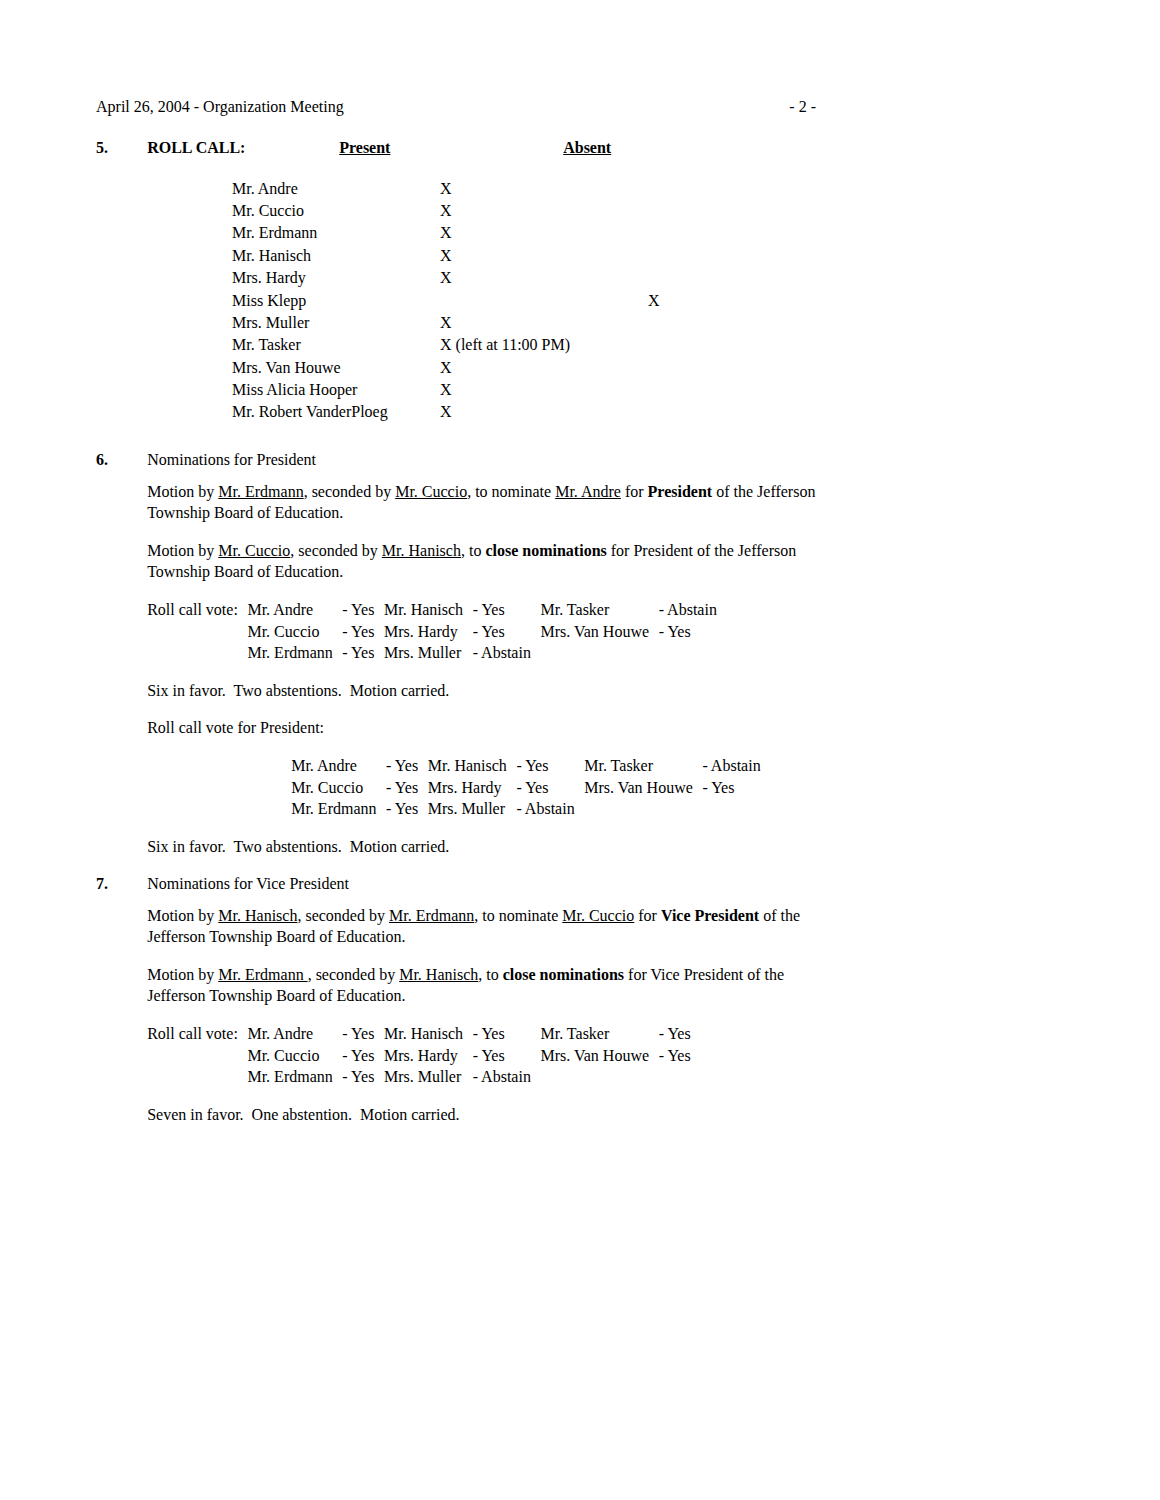April 26, 2004 - Organization Meeting
- 2 -
5.
ROLL CALL:
Present
Absent
| Mr. Andre | X | |
| Mr. Cuccio | X | |
| Mr. Erdmann | X | |
| Mr. Hanisch | X | |
| Mrs. Hardy | X | |
| Miss Klepp | | X |
| Mrs. Muller | X | |
| Mr. Tasker | X (left at 11:00 PM) | |
| Mrs. Van Houwe | X | |
| Miss Alicia Hooper | X | |
| Mr. Robert VanderPloeg | X | |
6.
Nominations for President
Motion by Mr. Erdmann, seconded by Mr. Cuccio, to nominate Mr. Andre for President of the Jefferson Township Board of Education.
Motion by Mr. Cuccio, seconded by Mr. Hanisch, to close nominations for President of the Jefferson Township Board of Education.
| Roll call vote: | Mr. Andre | - Yes | Mr. Hanisch | - Yes | Mr. Tasker | - Abstain |
| | Mr. Cuccio | - Yes | Mrs. Hardy | - Yes | Mrs. Van Houwe | - Yes |
| | Mr. Erdmann | - Yes | Mrs. Muller | - Abstain | | |
Six in favor. Two abstentions. Motion carried.
Roll call vote for President:
| Mr. Andre | - Yes | Mr. Hanisch | - Yes | Mr. Tasker | - Abstain |
| Mr. Cuccio | - Yes | Mrs. Hardy | - Yes | Mrs. Van Houwe | - Yes |
| Mr. Erdmann | - Yes | Mrs. Muller | - Abstain | | |
Six in favor. Two abstentions. Motion carried.
7.
Nominations for Vice President
Motion by Mr. Hanisch, seconded by Mr. Erdmann, to nominate Mr. Cuccio for Vice President of the Jefferson Township Board of Education.
Motion by Mr. Erdmann , seconded by Mr. Hanisch, to close nominations for Vice President of the Jefferson Township Board of Education.
| Roll call vote: | Mr. Andre | - Yes | Mr. Hanisch | - Yes | Mr. Tasker | - Yes |
| | Mr. Cuccio | - Yes | Mrs. Hardy | - Yes | Mrs. Van Houwe | - Yes |
| | Mr. Erdmann | - Yes | Mrs. Muller | - Abstain | | |
Seven in favor. One abstention. Motion carried.